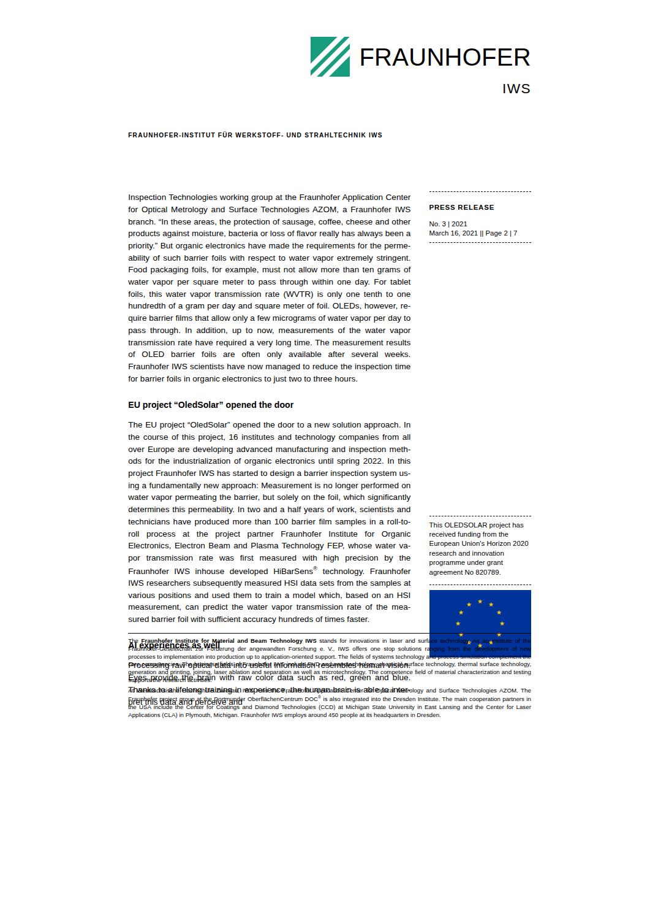FRAUNHOFER
IWS
FRAUNHOFER-INSTITUT FÜR WERKSTOFF- UND STRAHLTECHNIK IWS
Inspection Technologies working group at the Fraunhofer Application Center for Optical Metrology and Surface Technologies AZOM, a Fraunhofer IWS branch. “In these areas, the protection of sausage, coffee, cheese and other products against moisture, bacteria or loss of flavor really has always been a priority.” But organic electronics have made the requirements for the permeability of such barrier foils with respect to water vapor extremely stringent. Food packaging foils, for example, must not allow more than ten grams of water vapor per square meter to pass through within one day. For tablet foils, this water vapor transmission rate (WVTR) is only one tenth to one hundredth of a gram per day and square meter of foil. OLEDs, however, require barrier films that allow only a few micrograms of water vapor per day to pass through. In addition, up to now, measurements of the water vapor transmission rate have required a very long time. The measurement results of OLED barrier foils are often only available after several weeks. Fraunhofer IWS scientists have now managed to reduce the inspection time for barrier foils in organic electronics to just two to three hours.
EU project “OledSolar” opened the door
The EU project “OledSolar” opened the door to a new solution approach. In the course of this project, 16 institutes and technology companies from all over Europe are developing advanced manufacturing and inspection methods for the industrialization of organic electronics until spring 2022. In this project Fraunhofer IWS has started to design a barrier inspection system using a fundamentally new approach: Measurement is no longer performed on water vapor permeating the barrier, but solely on the foil, which significantly determines this permeability. In two and a half years of work, scientists and technicians have produced more than 100 barrier film samples in a roll-to-roll process at the project partner Fraunhofer Institute for Organic Electronics, Electron Beam and Plasma Technology FEP, whose water vapor transmission rate was first measured with high precision by the Fraunhofer IWS inhouse developed HiBarSens® technology. Fraunhofer IWS researchers subsequently measured HSI data sets from the samples at various positions and used them to train a model which, based on an HSI measurement, can predict the water vapor transmission rate of the measured barrier foil with sufficient accuracy hundreds of times faster.
AI experiences as well
Processing raw optical data into useful information resembles human vision. Eyes provide the brain with raw color data such as red, green and blue. Thanks to a lifelong training in experience, the human brain is able to interpret this data and perceive and
PRESS RELEASE
No. 3 | 2021
March 16, 2021 || Page 2 | 7
This OLEDSOLAR project has received funding from the European Union's Horizon 2020 research and innovation programme under grant agreement No 820789.
★ ★ ★ ★ ★ ★ ★ ★ ★ ★ ★ ★
The Fraunhofer Institute for Material and Beam Technology IWS stands for innovations in laser and surface technology. As an institute of the Fraunhofer-Gesellschaft zur Förderung der angewandten Forschung e. V., IWS offers one stop solutions ranging from the development of new processes to implementation into production up to application-oriented support. The fields of systems technology and process simulation complement the core competencies. The business fields of Fraunhofer IWS include PVD and nanotechnology, chemical surface technology, thermal surface technology, generation and printing, joining, laser ablation and separation as well as microtechnology. The competence field of material characterization and testing supports the research activities.
At Westsächsische Hochschule Zwickau, IWS runs the Fraunhofer Application Center for Optical Metrology and Surface Technologies AZOM. The Fraunhofer project group at the Dortmunder OberflächenCentrum DOC® is also integrated into the Dresden Institute. The main cooperation partners in the USA include the Center for Coatings and Diamond Technologies (CCD) at Michigan State University in East Lansing and the Center for Laser Applications (CLA) in Plymouth, Michigan. Fraunhofer IWS employs around 450 people at its headquarters in Dresden.